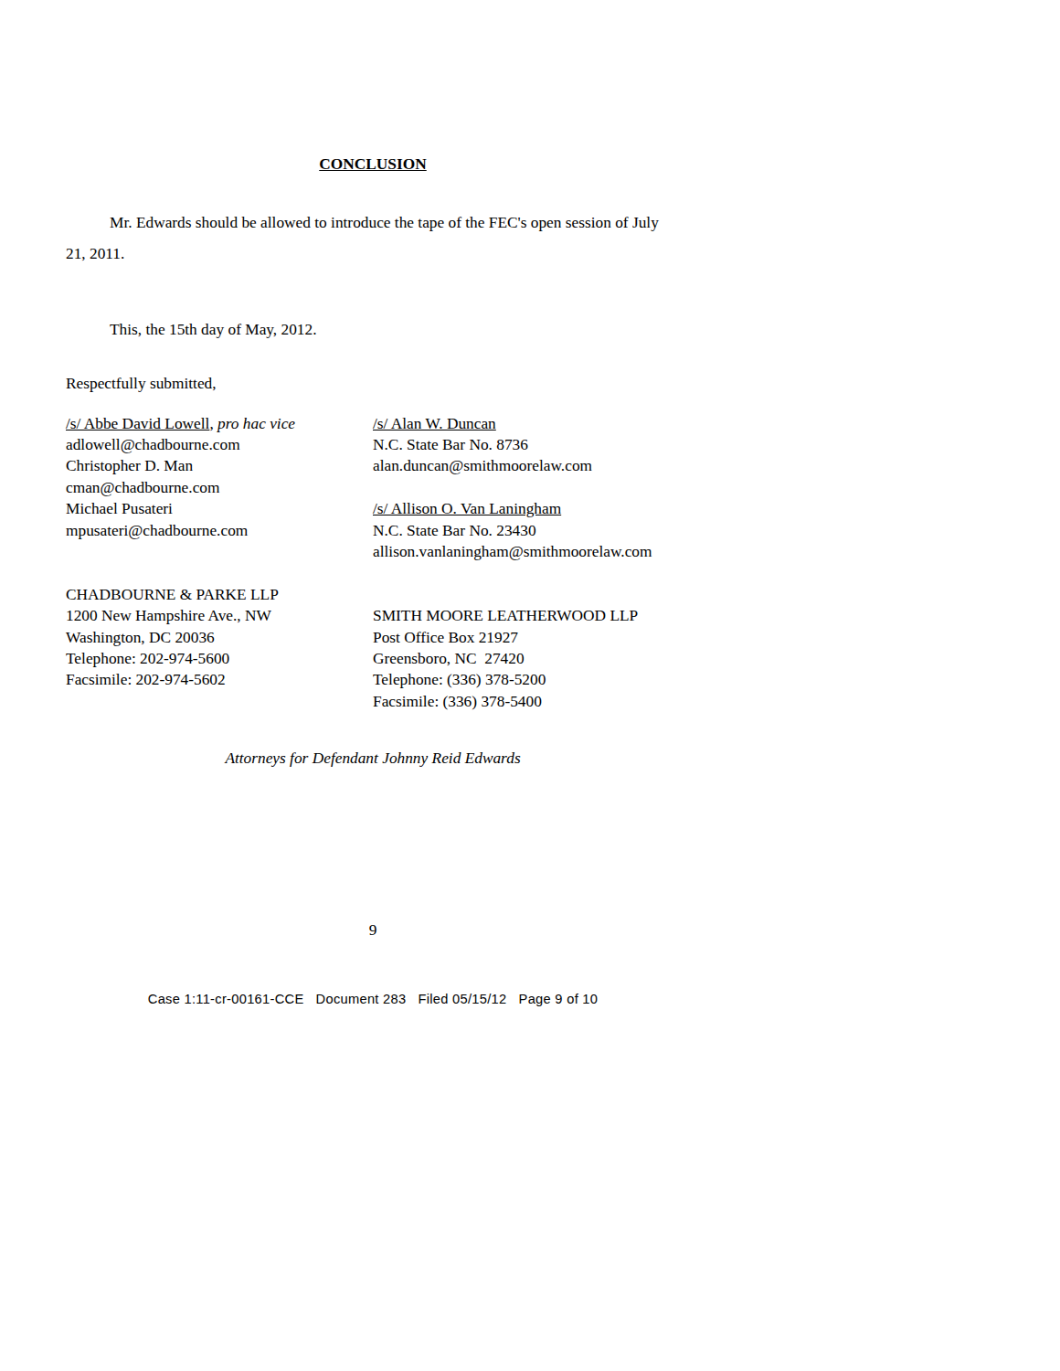CONCLUSION
Mr. Edwards should be allowed to introduce the tape of the FEC's open session of July 21, 2011.
This, the 15th day of May, 2012.
Respectfully submitted,
| /s/ Abbe David Lowell , pro hac vice adlowell@chadbourne.com Christopher D. Man cman@chadbourne.com Michael Pusateri mpusateri@chadbourne.com CHADBOURNE & PARKE LLP 1200 New Hampshire Ave., NW Washington, DC 20036 Telephone: 202-974-5600 Facsimile: 202-974-5602 | /s/ Alan W. Duncan N.C. State Bar No. 8736 alan.duncan@smithmoorelaw.com /s/ Allison O. Van Laningham N.C. State Bar No. 23430 allison.vanlaningham@smithmoorelaw.com SMITH MOORE LEATHERWOOD LLP Post Office Box 21927 Greensboro, NC 27420 Telephone: (336) 378-5200 Facsimile: (336) 378-5400 |
Attorneys for Defendant Johnny Reid Edwards
9
Case 1:11-cr-00161-CCE Document 283 Filed 05/15/12 Page 9 of 10